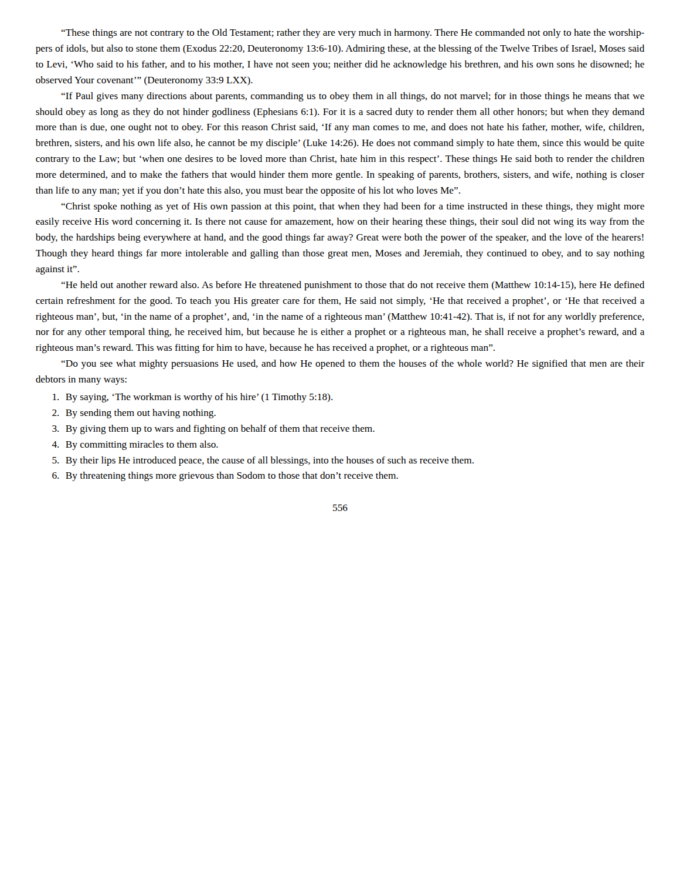“These things are not contrary to the Old Testament; rather they are very much in harmony. There He commanded not only to hate the worshippers of idols, but also to stone them (Exodus 22:20, Deuteronomy 13:6-10). Admiring these, at the blessing of the Twelve Tribes of Israel, Moses said to Levi, ‘Who said to his father, and to his mother, I have not seen you; neither did he acknowledge his brethren, and his own sons he disowned; he observed Your covenant’” (Deuteronomy 33:9 LXX).
“If Paul gives many directions about parents, commanding us to obey them in all things, do not marvel; for in those things he means that we should obey as long as they do not hinder godliness (Ephesians 6:1). For it is a sacred duty to render them all other honors; but when they demand more than is due, one ought not to obey. For this reason Christ said, ‘If any man comes to me, and does not hate his father, mother, wife, children, brethren, sisters, and his own life also, he cannot be my disciple’ (Luke 14:26). He does not command simply to hate them, since this would be quite contrary to the Law; but ‘when one desires to be loved more than Christ, hate him in this respect’. These things He said both to render the children more determined, and to make the fathers that would hinder them more gentle. In speaking of parents, brothers, sisters, and wife, nothing is closer than life to any man; yet if you don’t hate this also, you must bear the opposite of his lot who loves Me”.
“Christ spoke nothing as yet of His own passion at this point, that when they had been for a time instructed in these things, they might more easily receive His word concerning it. Is there not cause for amazement, how on their hearing these things, their soul did not wing its way from the body, the hardships being everywhere at hand, and the good things far away? Great were both the power of the speaker, and the love of the hearers! Though they heard things far more intolerable and galling than those great men, Moses and Jeremiah, they continued to obey, and to say nothing against it”.
“He held out another reward also. As before He threatened punishment to those that do not receive them (Matthew 10:14-15), here He defined certain refreshment for the good. To teach you His greater care for them, He said not simply, ‘He that received a prophet’, or ‘He that received a righteous man’, but, ‘in the name of a prophet’, and, ‘in the name of a righteous man’ (Matthew 10:41-42). That is, if not for any worldly preference, nor for any other temporal thing, he received him, but because he is either a prophet or a righteous man, he shall receive a prophet’s reward, and a righteous man’s reward. This was fitting for him to have, because he has received a prophet, or a righteous man”.
“Do you see what mighty persuasions He used, and how He opened to them the houses of the whole world? He signified that men are their debtors in many ways:
By saying, ‘The workman is worthy of his hire’ (1 Timothy 5:18).
By sending them out having nothing.
By giving them up to wars and fighting on behalf of them that receive them.
By committing miracles to them also.
By their lips He introduced peace, the cause of all blessings, into the houses of such as receive them.
By threatening things more grievous than Sodom to those that don’t receive them.
556